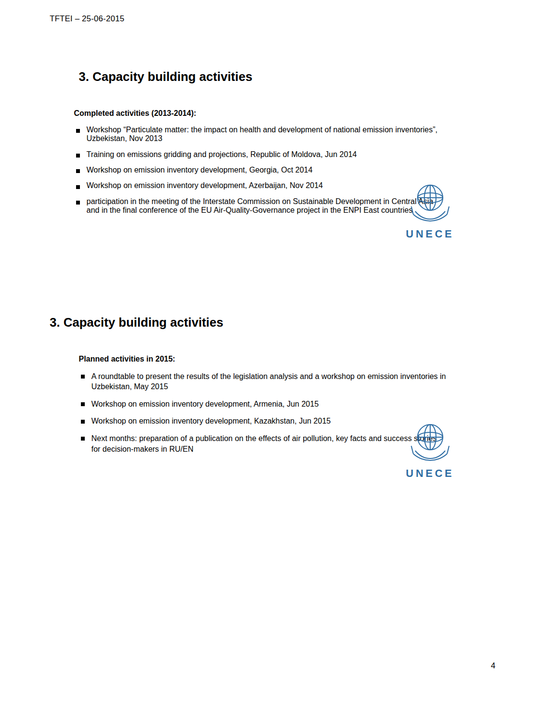TFTEI – 25-06-2015
3. Capacity building activities
Completed activities (2013-2014):
Workshop “Particulate matter: the impact on health and development of national emission inventories”, Uzbekistan, Nov 2013
Training on emissions gridding and projections, Republic of Moldova, Jun 2014
Workshop on emission inventory development, Georgia, Oct 2014
Workshop on emission inventory development, Azerbaijan, Nov 2014
participation in the meeting of the Interstate Commission on Sustainable Development in Central Asia and in the final conference of the EU Air-Quality-Governance project in the ENPI East countries
UNECE
3. Capacity building activities
Planned activities in 2015:
A roundtable to present the results of the legislation analysis and a workshop on emission inventories in Uzbekistan, May 2015
Workshop on emission inventory development, Armenia, Jun 2015
Workshop on emission inventory development, Kazakhstan, Jun 2015
Next months: preparation of a publication on the effects of air pollution, key facts and success stories for decision-makers in RU/EN
UNECE
4